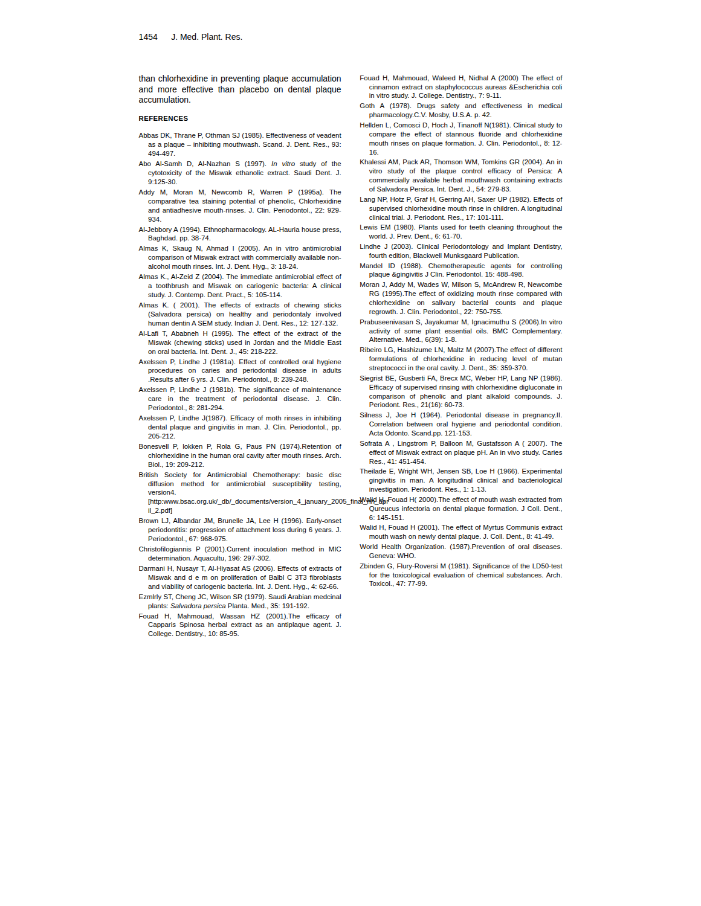1454 J. Med. Plant. Res.
than chlorhexidine in preventing plaque accumulation and more effective than placebo on dental plaque accumulation.
References
Abbas DK, Thrane P, Othman SJ (1985). Effectiveness of veadent as a plaque – inhibiting mouthwash. Scand. J. Dent. Res., 93: 494-497.
Abo Al-Samh D, Al-Nazhan S (1997). In vitro study of the cytotoxicity of the Miswak ethanolic extract. Saudi Dent. J. 9:125-30.
Addy M, Moran M, Newcomb R, Warren P (1995a). The comparative tea staining potential of phenolic, Chlorhexidine and antiadhesive mouth-rinses. J. Clin. Periodontol., 22: 929-934.
Al-Jebbory A (1994). Ethnopharmacology. AL-Hauria house press, Baghdad. pp. 38-74.
Almas K, Skaug N, Ahmad I (2005). An in vitro antimicrobial comparison of Miswak extract with commercially available non-alcohol mouth rinses. Int. J. Dent. Hyg., 3: 18-24.
Almas K., Al-Zeid Z (2004). The immediate antimicrobial effect of a toothbrush and Miswak on cariogenic bacteria: A clinical study. J. Contemp. Dent. Pract., 5: 105-114.
Almas K. ( 2001). The effects of extracts of chewing sticks (Salvadora persica) on healthy and periodontaly involved human dentin A SEM study. Indian J. Dent. Res., 12: 127-132.
Al-Lafi T, Ababneh H (1995). The effect of the extract of the Miswak (chewing sticks) used in Jordan and the Middle East on oral bacteria. Int. Dent. J., 45: 218-222.
Axelssen P, Lindhe J (1981a). Effect of controlled oral hygiene procedures on caries and periodontal disease in adults .Results after 6 yrs. J. Clin. Periodontol., 8: 239-248.
Axelssen P, Lindhe J (1981b). The significance of maintenance care in the treatment of periodontal disease. J. Clin. Periodontol., 8: 281-294.
Axelssen P, Lindhe J(1987). Efficacy of moth rinses in inhibiting dental plaque and gingivitis in man. J. Clin. Periodontol., pp. 205-212.
Bonesvell P, lokken P, Rola G, Paus PN (1974).Retention of chlorhexidine in the human oral cavity after mouth rinses. Arch. Biol., 19: 209-212.
British Society for Antimicrobial Chemotherapy: basic disc diffusion method for antimicrobial susceptibility testing, version4.[http:www.bsac.org.uk/_db/_documents/version_4_january_2005_final_nh_apr il_2.pdf]
Brown LJ, Albandar JM, Brunelle JA, Lee H (1996). Early-onset periodontitis: progression of attachment loss during 6 years. J. Periodontol., 67: 968-975.
Christofilogiannis P (2001).Current inoculation method in MIC determination. Aquacultu, 196: 297-302.
Darmani H, Nusayr T, Al-Hiyasat AS (2006). Effects of extracts of Miswak and d e m on proliferation of Balbl C 3T3 fibroblasts and viability of cariogenic bacteria. Int. J. Dent. Hyg., 4: 62-66.
Ezmlrly ST, Cheng JC, Wilson SR (1979). Saudi Arabian medcinal plants: Salvadora persica Planta. Med., 35: 191-192.
Fouad H, Mahmouad, Wassan HZ (2001).The efficacy of Capparis Spinosa herbal extract as an antiplaque agent. J. College. Dentistry., 10: 85-95.
Fouad H, Mahmouad, Waleed H, Nidhal A (2000) The effect of cinnamon extract on staphylococcus aureas &Escherichia coli in vitro study. J. College. Dentistry., 7: 9-11.
Goth A (1978). Drugs safety and effectiveness in medical pharmacology.C.V. Mosby, U.S.A. p. 42.
Hellden L, Comosci D, Hoch J, Tinanoff N(1981). Clinical study to compare the effect of stannous fluoride and chlorhexidine mouth rinses on plaque formation. J. Clin. Periodontol., 8: 12-16.
Khalessi AM, Pack AR, Thomson WM, Tomkins GR (2004). An in vitro study of the plaque control efficacy of Persica: A commercially available herbal mouthwash containing extracts of Salvadora Persica. Int. Dent. J., 54: 279-83.
Lang NP, Hotz P, Graf H, Gerring AH, Saxer UP (1982). Effects of supervised chlorhexidine mouth rinse in children. A longitudinal clinical trial. J. Periodont. Res., 17: 101-111.
Lewis EM (1980). Plants used for teeth cleaning throughout the world. J. Prev. Dent., 6: 61-70.
Lindhe J (2003). Clinical Periodontology and Implant Dentistry, fourth edition, Blackwell Munksgaard Publication.
Mandel ID (1988). Chemotherapeutic agents for controlling plaque &gingivitis J Clin. Periodontol. 15: 488-498.
Moran J, Addy M, Wades W, Milson S, McAndrew R, Newcombe RG (1995).The effect of oxidizing mouth rinse compared with chlorhexidine on salivary bacterial counts and plaque regrowth. J. Clin. Periodontol., 22: 750-755.
Prabuseenivasan S, Jayakumar M, Ignacimuthu S (2006).In vitro activity of some plant essential oils. BMC Complementary. Alternative. Med., 6(39): 1-8.
Ribeiro LG, Hashizume LN, Maltz M (2007).The effect of different formulations of chlorhexidine in reducing level of mutan streptococci in the oral cavity. J. Dent., 35: 359-370.
Siegrist BE, Gusberti FA, Brecx MC, Weber HP, Lang NP (1986). Efficacy of supervised rinsing with chlorhexidine digluconate in comparison of phenolic and plant alkaloid compounds. J. Periodont. Res., 21(16): 60-73.
Silness J, Joe H (1964). Periodontal disease in pregnancy.II. Correlation between oral hygiene and periodontal condition. Acta Odonto. Scand.pp. 121-153.
Sofrata A , Lingstrom P, Balloon M, Gustafsson A ( 2007). The effect of Miswak extract on plaque pH. An in vivo study. Caries Res., 41: 451-454.
Theilade E, Wright WH, Jensen SB, Loe H (1966). Experimental gingivitis in man. A longitudinal clinical and bacteriological investigation. Periodont. Res., 1: 1-13.
Walid H, Fouad H( 2000).The effect of mouth wash extracted from Qureucus infectoria on dental plaque formation. J Coll. Dent., 6: 145-151.
Walid H, Fouad H (2001). The effect of Myrtus Communis extract mouth wash on newly dental plaque. J. Coll. Dent., 8: 41-49.
World Health Organization. (1987).Prevention of oral diseases. Geneva: WHO.
Zbinden G, Flury-Roversi M (1981). Significance of the LD50-test for the toxicological evaluation of chemical substances. Arch. Toxicol., 47: 77-99.